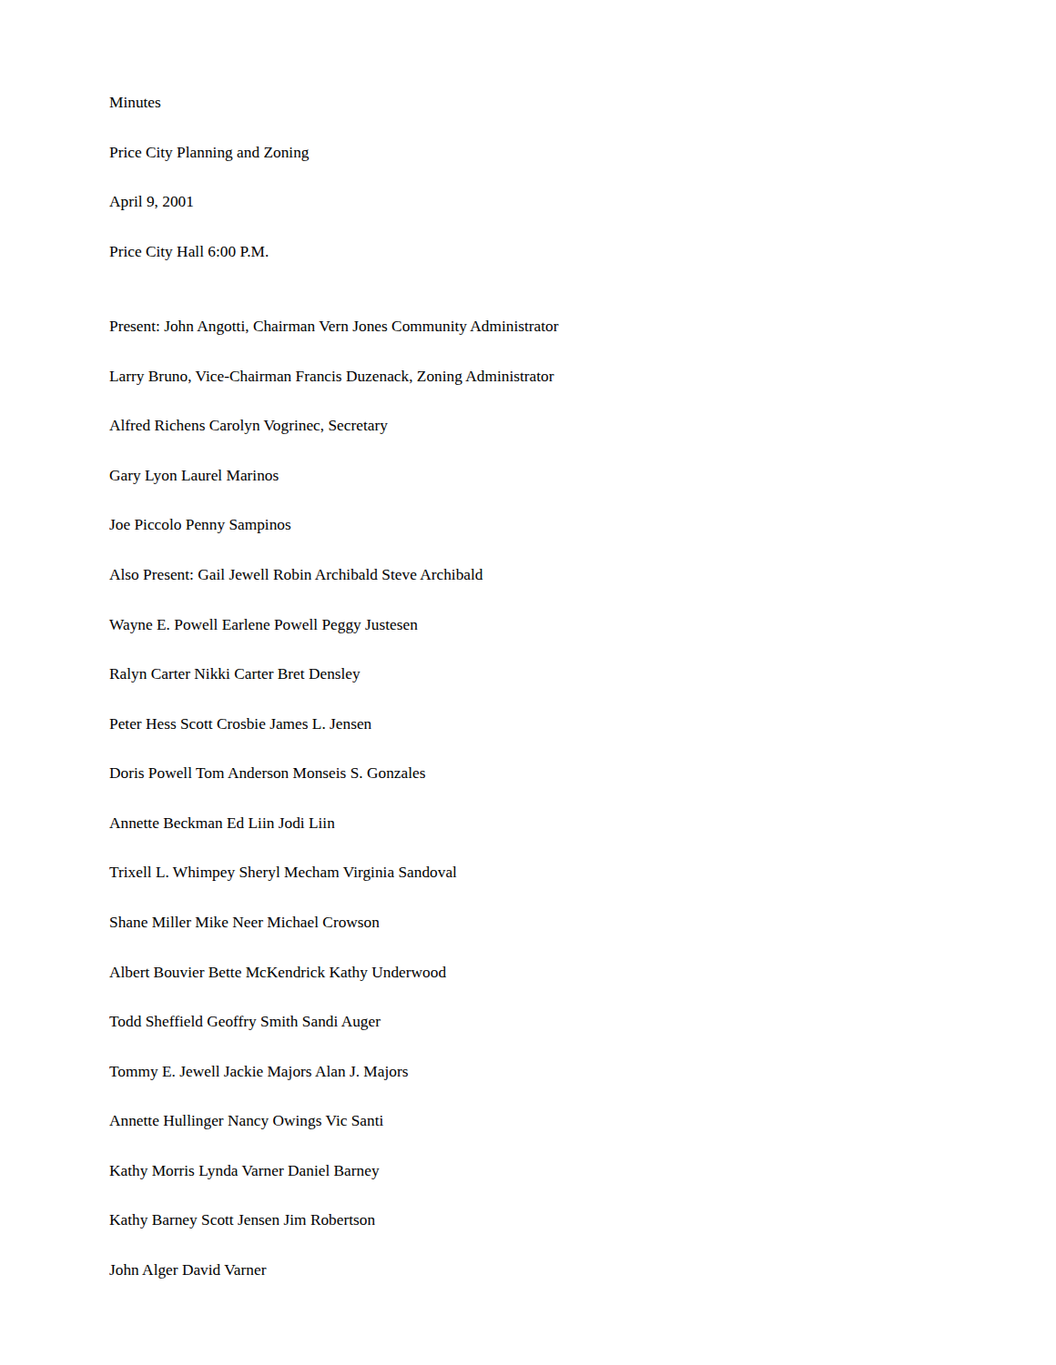Minutes
Price City Planning and Zoning
April 9, 2001
Price City Hall 6:00 P.M.
Present: John Angotti, Chairman Vern Jones Community Administrator
Larry Bruno, Vice-Chairman Francis Duzenack, Zoning Administrator
Alfred Richens Carolyn Vogrinec, Secretary
Gary Lyon Laurel Marinos
Joe Piccolo Penny Sampinos
Also Present: Gail Jewell Robin Archibald Steve Archibald
Wayne E. Powell Earlene Powell Peggy Justesen
Ralyn Carter Nikki Carter Bret Densley
Peter Hess Scott Crosbie James L. Jensen
Doris Powell Tom Anderson Monseis S. Gonzales
Annette Beckman Ed Liin Jodi Liin
Trixell L. Whimpey Sheryl Mecham Virginia Sandoval
Shane Miller Mike Neer Michael Crowson
Albert Bouvier Bette McKendrick Kathy Underwood
Todd Sheffield Geoffry Smith Sandi Auger
Tommy E. Jewell Jackie Majors Alan J. Majors
Annette Hullinger Nancy Owings Vic Santi
Kathy Morris Lynda Varner Daniel Barney
Kathy Barney Scott Jensen Jim Robertson
John Alger David Varner